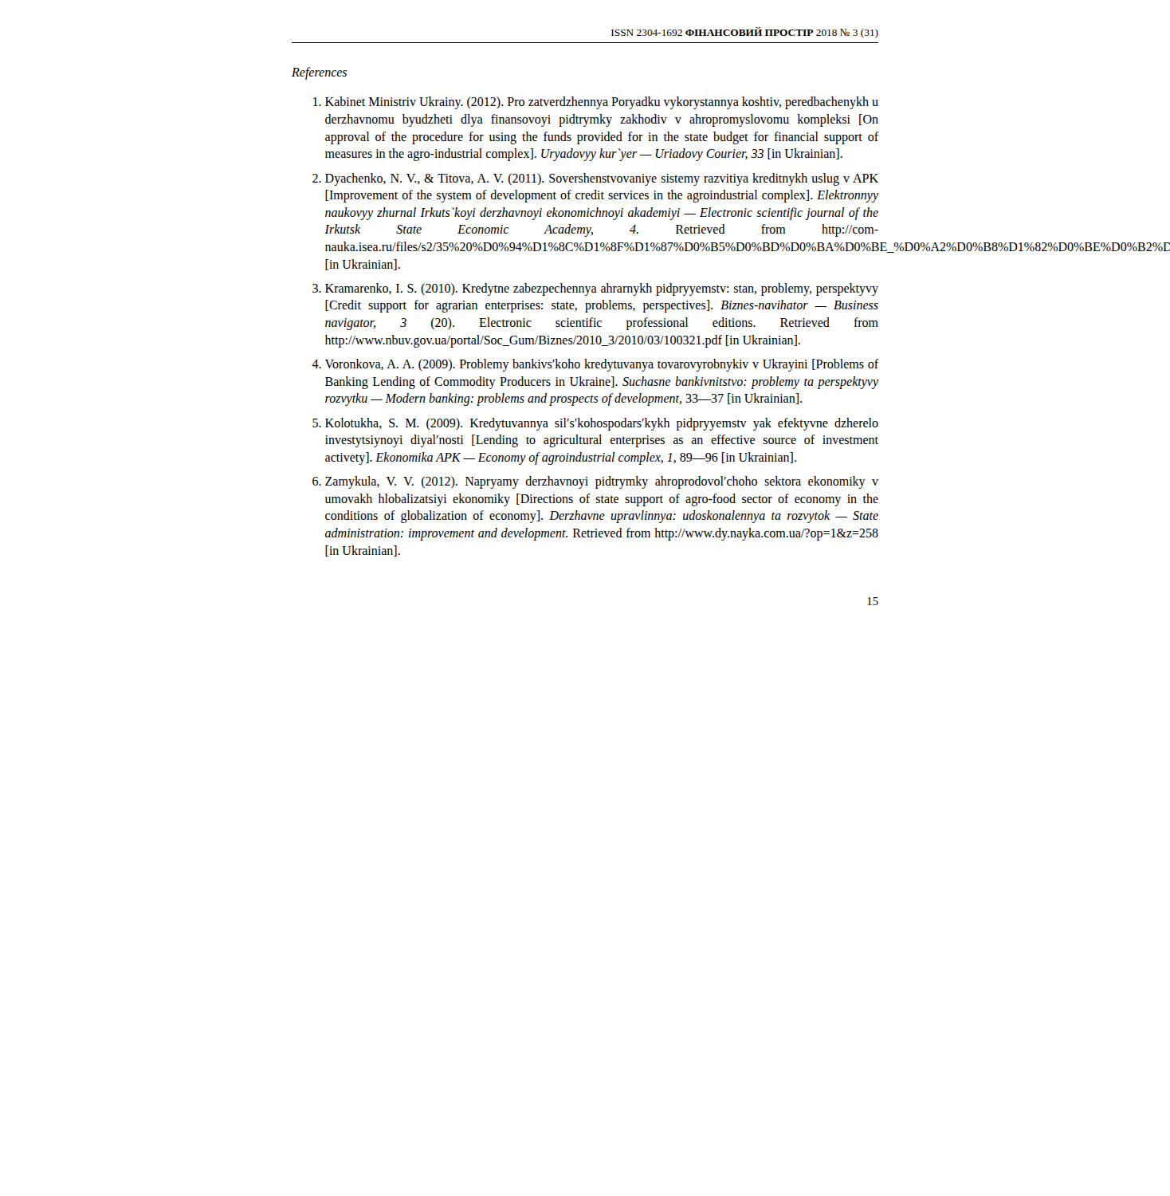ISSN 2304-1692 ФІНАНСОВИЙ ПРОСТІР 2018 № 3 (31)
References
Kabinet Ministriv Ukrainy. (2012). Pro zatverdzhennya Poryadku vykorystannya koshtiv, peredbachenykh u derzhavnomu byudzheti dlya finansovoyi pidtrymky zakhodiv v ahropromyslovomu kompleksi [On approval of the procedure for using the funds provided for in the state budget for financial support of measures in the agro-industrial complex]. Uryadovyy kur`yer — Uriadovy Courier, 33 [in Ukrainian].
Dyachenko, N. V., & Titova, A. V. (2011). Sovershenstvovaniye sistemy razvitiya kreditnykh uslug v APK [Improvement of the system of development of credit services in the agroindustrial complex]. Elektronnyy naukovyy zhurnal Irkuts`koyi derzhavnoyi ekonomichnoyi akademiyi — Electronic scientific journal of the Irkutsk State Economic Academy, 4. Retrieved from http://com-nauka.isea.ru/files/s2/35%20%D0%94%D1%8C%D1%8F%D1%87%D0%B5%D0%BD%D0%BA%D0%BE_%D0%A2%D0%B8%D1%82%D0%BE%D0%B2%D0%B0.pdf [in Ukrainian].
Kramarenko, I. S. (2010). Kredytne zabezpechennya ahrarnykh pidpryyemstv: stan, problemy, perspektyvy [Credit support for agrarian enterprises: state, problems, perspectives]. Biznes-navihator — Business navigator, 3 (20). Electronic scientific professional editions. Retrieved from http://www.nbuv.gov.ua/portal/Soc_Gum/Biznes/2010_3/2010/03/100321.pdf [in Ukrainian].
Voronkova, A. A. (2009). Problemy bankivs′koho kredytuvanya tovarovyrobnykiv v Ukrayini [Problems of Banking Lending of Commodity Producers in Ukraine]. Suchasne bankivnitstvo: problemy ta perspektyvy rozvytku — Modern banking: problems and prospects of development, 33—37 [in Ukrainian].
Kolotukha, S. M. (2009). Kredytuvannya sil′s′kohospodars′kykh pidpryyemstv yak efektyvne dzherelo investytsiynoyi diyal′nosti [Lending to agricultural enterprises as an effective source of investment activety]. Ekonomika APK — Economy of agroindustrial complex, 1, 89—96 [in Ukrainian].
Zamykula, V. V. (2012). Napryamy derzhavnoyi pidtrymky ahroprodovol′choho sektora ekonomiky v umovakh hlobalizatsiyi ekonomiky [Directions of state support of agro-food sector of economy in the conditions of globalization of economy]. Derzhavne upravlinnya: udoskonalennya ta rozvytok — State administration: improvement and development. Retrieved from http://www.dy.nayka.com.ua/?op=1&z=258 [in Ukrainian].
15